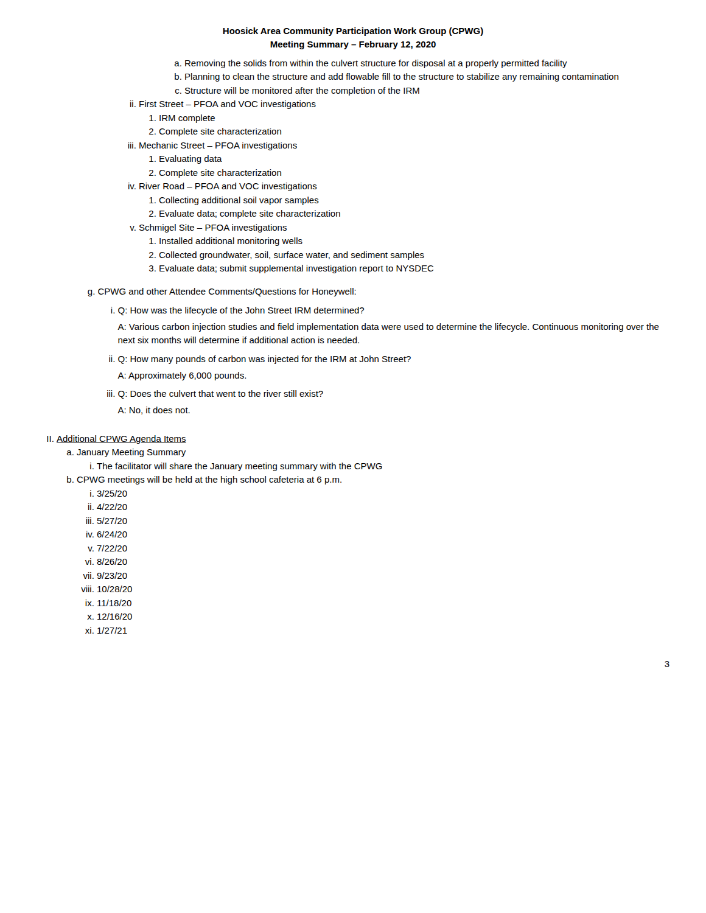Hoosick Area Community Participation Work Group (CPWG)
Meeting Summary – February 12, 2020
Removing the solids from within the culvert structure for disposal at a properly permitted facility
Planning to clean the structure and add flowable fill to the structure to stabilize any remaining contamination
Structure will be monitored after the completion of the IRM
First Street – PFOA and VOC investigations
IRM complete
Complete site characterization
Mechanic Street – PFOA investigations
Evaluating data
Complete site characterization
River Road – PFOA and VOC investigations
Collecting additional soil vapor samples
Evaluate data; complete site characterization
Schmigel Site – PFOA investigations
Installed additional monitoring wells
Collected groundwater, soil, surface water, and sediment samples
Evaluate data; submit supplemental investigation report to NYSDEC
CPWG and other Attendee Comments/Questions for Honeywell:
Q: How was the lifecycle of the John Street IRM determined?
A: Various carbon injection studies and field implementation data were used to determine the lifecycle. Continuous monitoring over the next six months will determine if additional action is needed.
Q: How many pounds of carbon was injected for the IRM at John Street?
A: Approximately 6,000 pounds.
Q: Does the culvert that went to the river still exist?
A: No, it does not.
Additional CPWG Agenda Items
January Meeting Summary
The facilitator will share the January meeting summary with the CPWG
CPWG meetings will be held at the high school cafeteria at 6 p.m.
3/25/20
4/22/20
5/27/20
6/24/20
7/22/20
8/26/20
9/23/20
10/28/20
11/18/20
12/16/20
1/27/21
3